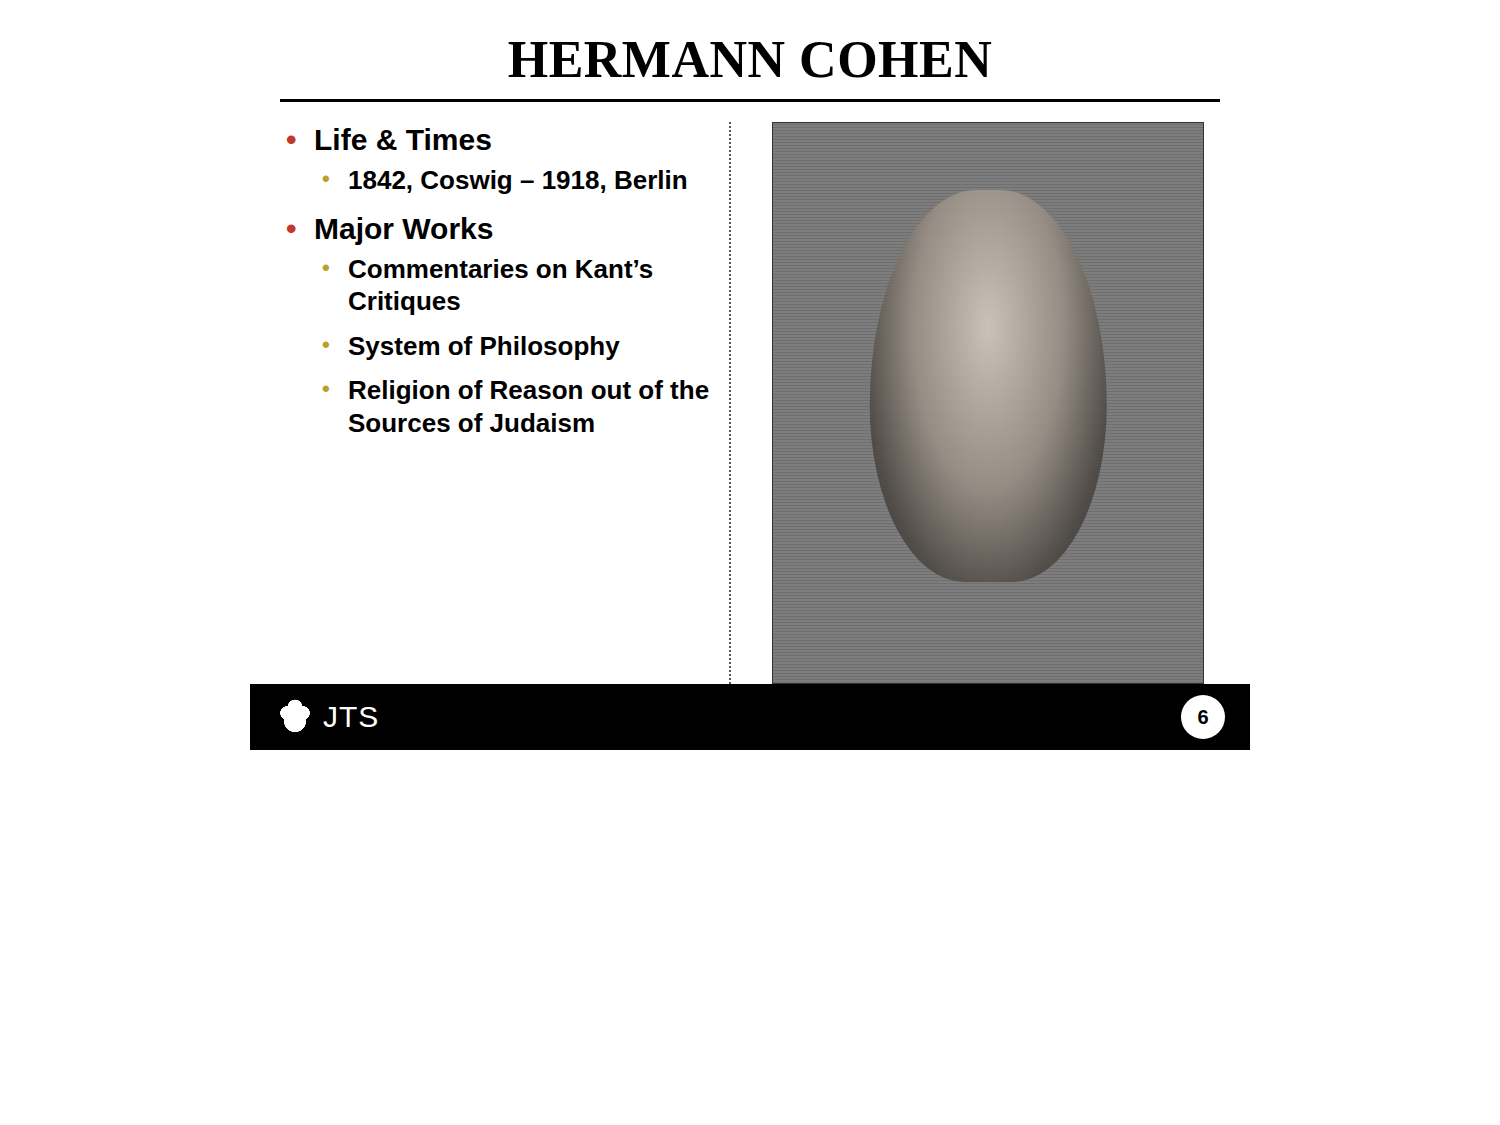HERMANN COHEN
Life & Times
1842, Coswig – 1918, Berlin
Major Works
Commentaries on Kant’s Critiques
System of Philosophy
Religion of Reason out of the Sources of Judaism
JTS
6